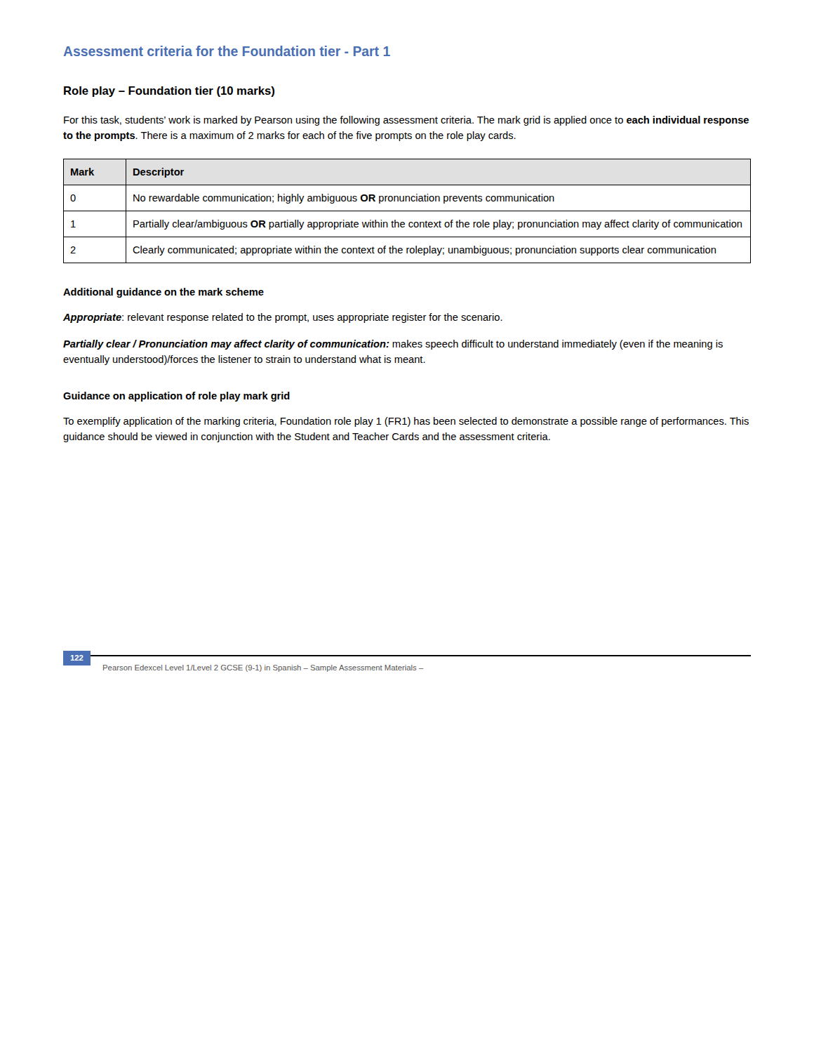Assessment criteria for the Foundation tier - Part 1
Role play – Foundation tier (10 marks)
For this task, students’ work is marked by Pearson using the following assessment criteria. The mark grid is applied once to each individual response to the prompts. There is a maximum of 2 marks for each of the five prompts on the role play cards.
| Mark | Descriptor |
| --- | --- |
| 0 | No rewardable communication; highly ambiguous OR pronunciation prevents communication |
| 1 | Partially clear/ambiguous OR partially appropriate within the context of the role play; pronunciation may affect clarity of communication |
| 2 | Clearly communicated; appropriate within the context of the roleplay; unambiguous; pronunciation supports clear communication |
Additional guidance on the mark scheme
Appropriate: relevant response related to the prompt, uses appropriate register for the scenario.
Partially clear / Pronunciation may affect clarity of communication: makes speech difficult to understand immediately (even if the meaning is eventually understood)/forces the listener to strain to understand what is meant.
Guidance on application of role play mark grid
To exemplify application of the marking criteria, Foundation role play 1 (FR1) has been selected to demonstrate a possible range of performances. This guidance should be viewed in conjunction with the Student and Teacher Cards and the assessment criteria.
122 Pearson Edexcel Level 1/Level 2 GCSE (9-1) in Spanish – Sample Assessment Materials –